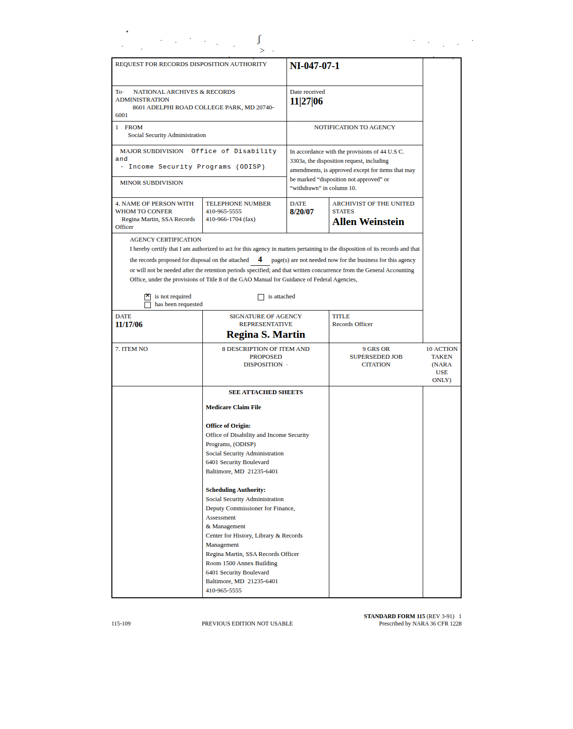• · · · · · · ʃ > · · · · · · · · · · · ·
| REQUEST FOR RECORDS DISPOSITION AUTHORITY | NI-047-07-1 |
| To· NATIONAL ARCHIVES & RECORDS ADMINISTRATION 8601 ADELPHI ROAD COLLEGE PARK, MD 20740-6001 | Date received 11/27/06 |
| 1 FROM Social Security Administration | NOTIFICATION TO AGENCY |
| MAJOR SUBDIVISION Office of Disability and · Income Security Programs (ODISP) | In accordance with the provisions of 44 U.S C. 3303a, the disposition request, including amendments, is approved except for items that may be marked “disposition not approved” or “withdrawn” in column 10. |
| MINOR SUBDIVISION |
| 4. NAME OF PERSON WITH WHOM TO CONFER Regina Martin, SSA Records Officer | TELEPHONE NUMBER 410-965-5555 410-966-1704 (fax) | DATE 8/20/07 | ARCHIVIST OF THE UNITED STATES Allen Weinstein |
| AGENCY CERTIFICATION I hereby certify that I am authorized to act for this agency in matters pertaining to the disposition of its records and that the records proposed for disposal on the attached 4 page(s) are not needed now for the business for this agency or will not be needed after the retention periods specified; and that written concurrence from the General Accounting Office, under the provisions of Title 8 of the GAO Manual for Guidance of Federal Agencies, is not required is attached has been requested |
| DATE 11/17/06 | SIGNATURE OF AGENCY REPRESENTATIVE Regina S. Martin | TITLE Records Officer |
| 7. ITEM NO | 8 DESCRIPTION OF ITEM AND PROPOSED DISPOSITION · | 9 GRS OR SUPERSEDED JOB CITATION | 10 ACTION TAKEN (NARA USE ONLY) |
| | SEE ATTACHED SHEETS Medicare Claim File Office of Origin: Office of Disability and Income Security Programs, (ODISP) Social Security Administration 6401 Security Boulevard Baltimore, MD 21235-6401 Scheduling Authority: Social Security Administration Deputy Commissioner for Finance, Assessment & Management Center for History, Library & Records Management Regina Martin, SSA Records Officer Room 1500 Annex Building 6401 Security Boulevard Baltimore, MD 21235-6401 410-965-5555 | | |
115-109
PREVIOUS EDITION NOT USABLE
STANDARD FORM 115 (REV 3-91) 1
Prescribed by NARA 36 CFR 1228